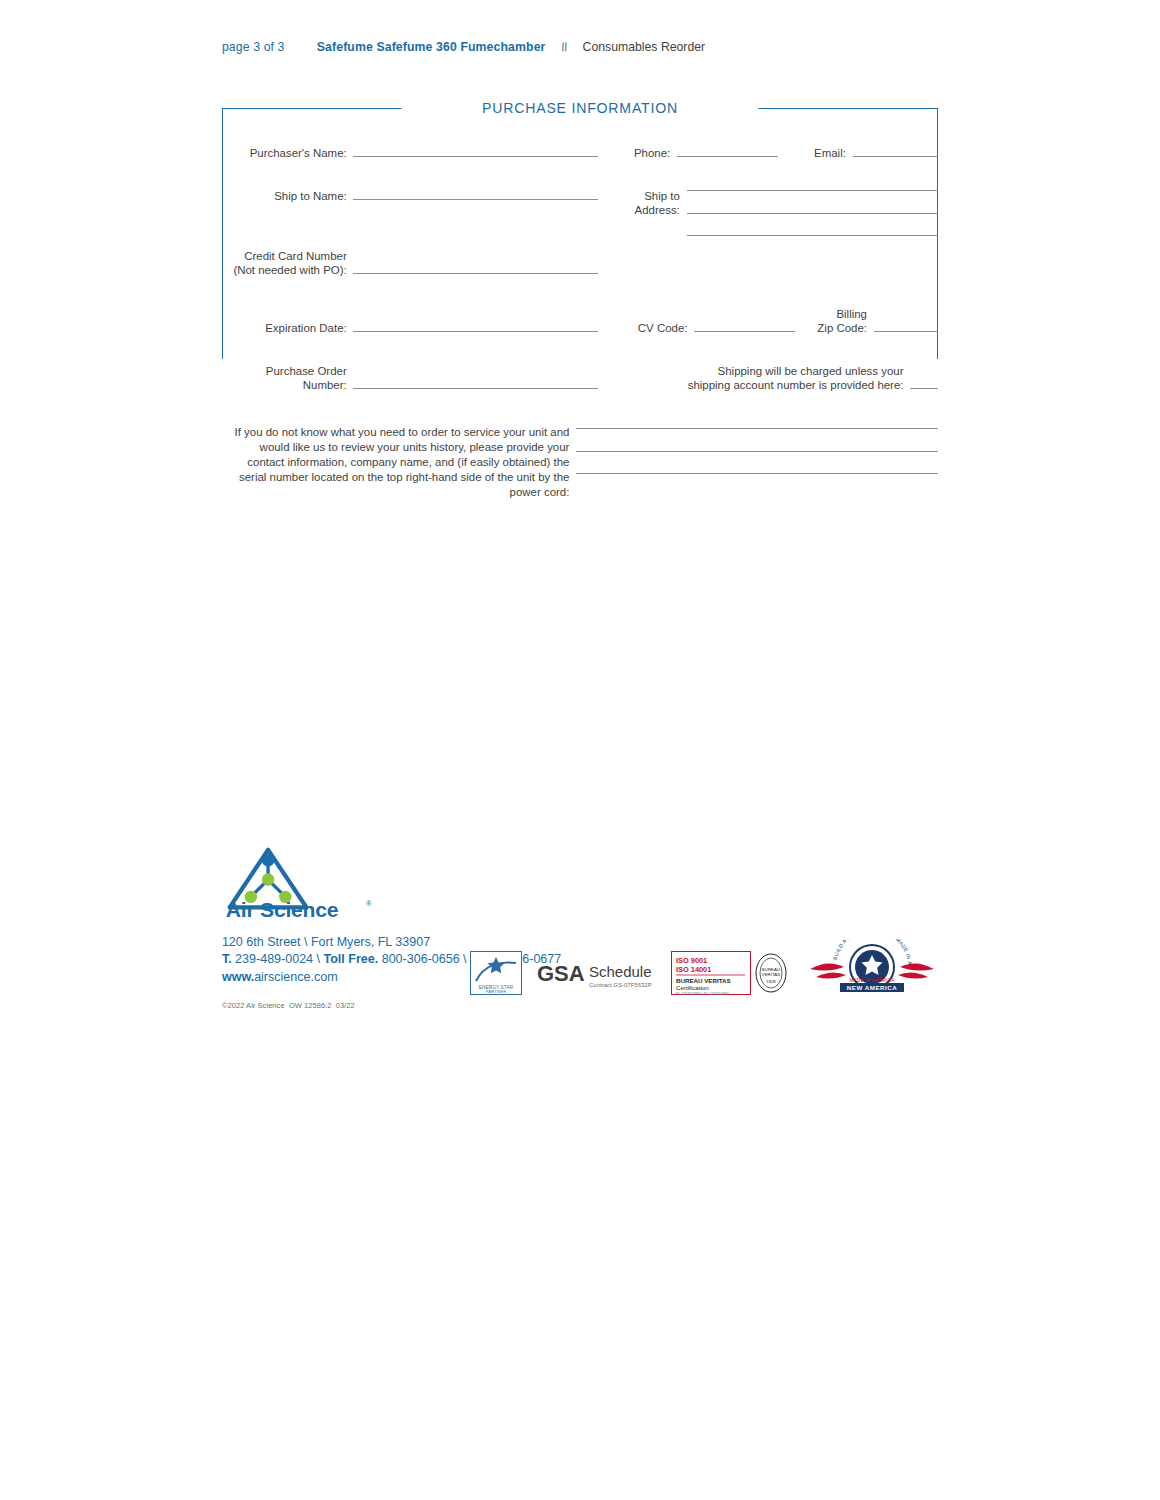page 3 of 3 Safefume Safefume 360 Fumechamber Consumables Reorder
PURCHASE INFORMATION
Purchaser's Name:
Phone:
Email:
Ship to Name:
Ship to
Address:
Credit Card Number
(Not needed with PO):
Expiration Date:
CV Code:
Billing
Zip Code:
Purchase Order
Number:
Shipping will be charged unless your
shipping account number is provided here:
If you do not know what you need to order to service your unit and would like us to review your units history, please provide your contact information, company name, and (if easily obtained) the serial number located on the top right-hand side of the unit by the power cord:
Air Science ®
120 6th Street \ Fort Myers, FL 33907
T. 239-489-0024 \ Toll Free. 800-306-0656 \ F. 800-306-0677
www.airscience.com
©2022 Air Science OW 12586.2 03/22
ENERGY STAR PARTNER GSA Schedule Contract GS-07F5632P ISO 9001 ISO 14001 BUREAU VERITAS Certification BUREAU VERITAS 1828 N° 1234567890 / N° 1234567890 BUILD A GREAT AMERICA · MADE IN AMERICA NEW AMERICA MADE IN AMERICA